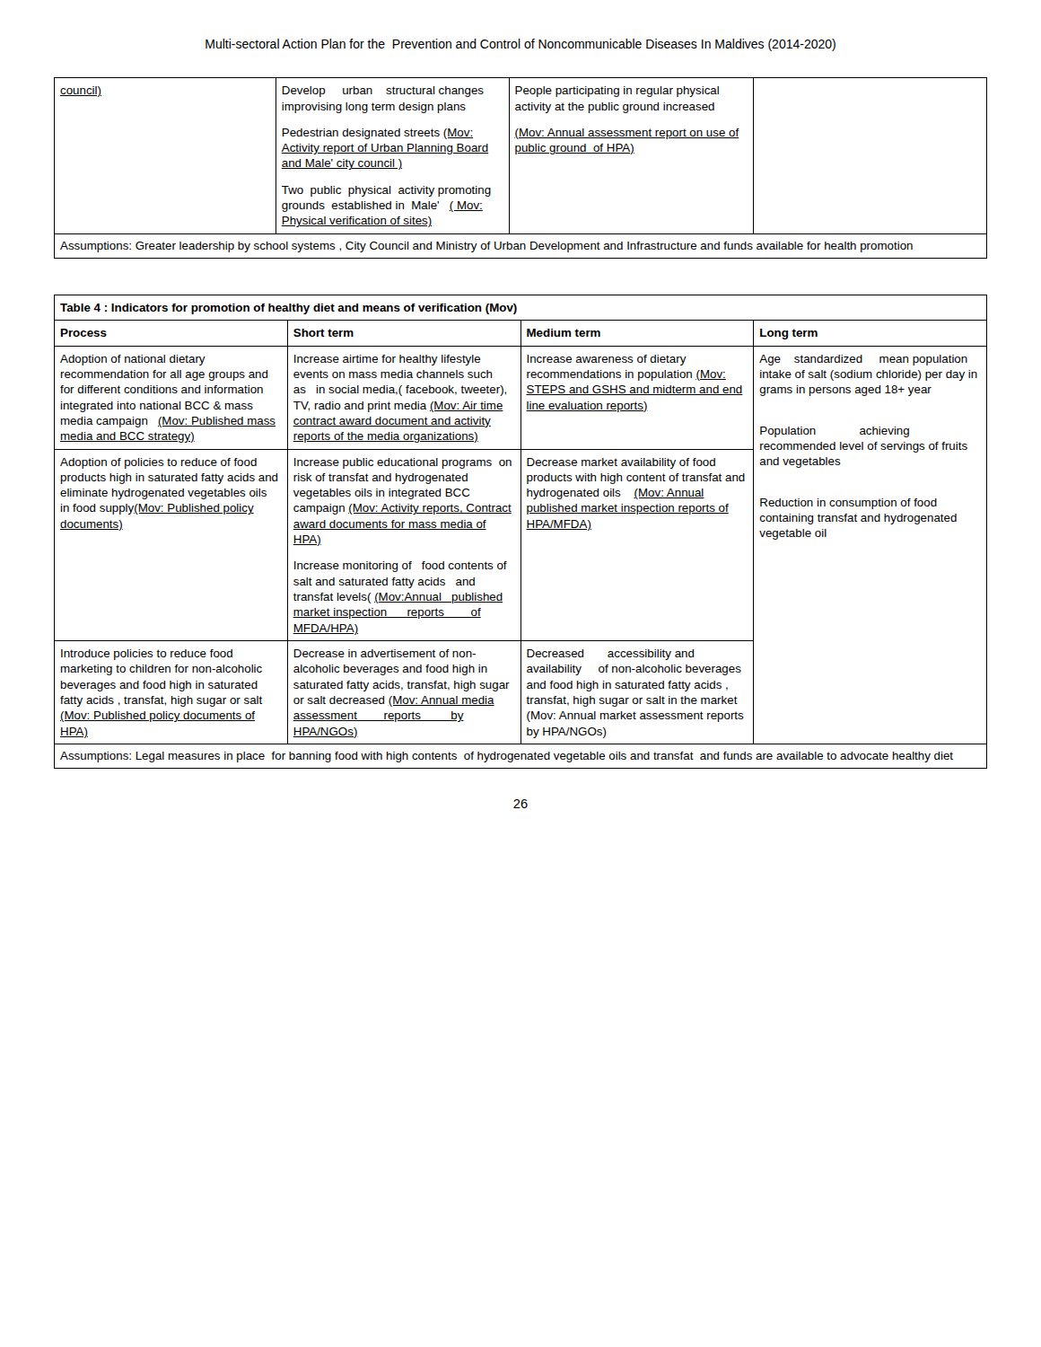Multi-sectoral Action Plan for the Prevention and Control of Noncommunicable Diseases In Maldives (2014-2020)
| council) | Develop urban structural changes improvising long term design plans Pedestrian designated streets (Mov: Activity report of Urban Planning Board and Male' city council ) Two public physical activity promoting grounds established in Male' ( Mov: Physical verification of sites) | People participating in regular physical activity at the public ground increased (Mov: Annual assessment report on use of public ground of HPA) | |
Assumptions: Greater leadership by school systems , City Council and Ministry of Urban Development and Infrastructure and funds available for health promotion
Table 4 : Indicators for promotion of healthy diet and means of verification (Mov)
| Process | Short term | Medium term | Long term |
| Adoption of national dietary recommendation for all age groups and for different conditions and information integrated into national BCC & mass media campaign (Mov: Published mass media and BCC strategy) | Increase airtime for healthy lifestyle events on mass media channels such as in social media,( facebook, tweeter), TV, radio and print media (Mov: Air time contract award document and activity reports of the media organizations) | Increase awareness of dietary recommendations in population (Mov: STEPS and GSHS and midterm and end line evaluation reports) | Age standardized mean population intake of salt (sodium chloride) per day in grams in persons aged 18+ year Population achieving recommended level of servings of fruits and vegetables Reduction in consumption of food containing transfat and hydrogenated vegetable oil |
| Adoption of policies to reduce of food products high in saturated fatty acids and eliminate hydrogenated vegetables oils in food supply (Mov: Published policy documents) | Increase public educational programs on risk of transfat and hydrogenated vegetables oils in integrated BCC campaign (Mov: Activity reports, Contract award documents for mass media of HPA) Increase monitoring of food contents of salt and saturated fatty acids and transfat levels( (Mov:Annual published market inspection reports of MFDA/HPA) | Decrease market availability of food products with high content of transfat and hydrogenated oils (Mov: Annual published market inspection reports of HPA/MFDA) |
| Introduce policies to reduce food marketing to children for non-alcoholic beverages and food high in saturated fatty acids , transfat, high sugar or salt (Mov: Published policy documents of HPA) | Decrease in advertisement of non-alcoholic beverages and food high in saturated fatty acids, transfat, high sugar or salt decreased (Mov: Annual media assessment reports by HPA/NGOs) | Decreased accessibility and availability of non-alcoholic beverages and food high in saturated fatty acids , transfat, high sugar or salt in the market (Mov: Annual market assessment reports by HPA/NGOs) |
Assumptions: Legal measures in place for banning food with high contents of hydrogenated vegetable oils and transfat and funds are available to advocate healthy diet
26